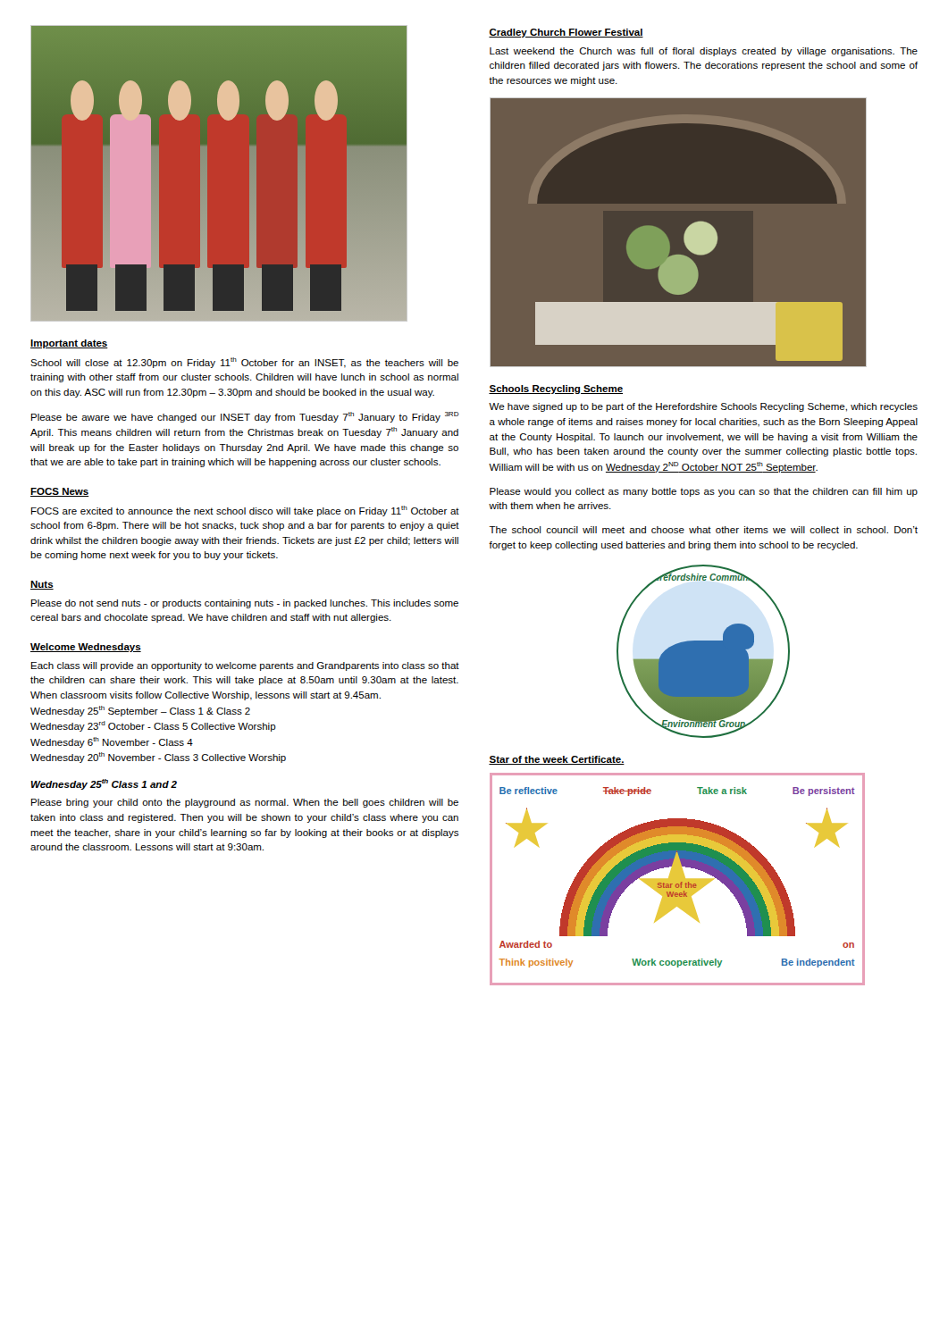Important dates
School will close at 12.30pm on Friday 11th October for an INSET, as the teachers will be training with other staff from our cluster schools. Children will have lunch in school as normal on this day. ASC will run from 12.30pm – 3.30pm and should be booked in the usual way.
Please be aware we have changed our INSET day from Tuesday 7th January to Friday 3RD April. This means children will return from the Christmas break on Tuesday 7th January and will break up for the Easter holidays on Thursday 2nd April. We have made this change so that we are able to take part in training which will be happening across our cluster schools.
FOCS News
FOCS are excited to announce the next school disco will take place on Friday 11th October at school from 6-8pm. There will be hot snacks, tuck shop and a bar for parents to enjoy a quiet drink whilst the children boogie away with their friends. Tickets are just £2 per child; letters will be coming home next week for you to buy your tickets.
Nuts
Please do not send nuts - or products containing nuts - in packed lunches. This includes some cereal bars and chocolate spread. We have children and staff with nut allergies.
Welcome Wednesdays
Each class will provide an opportunity to welcome parents and Grandparents into class so that the children can share their work. This will take place at 8.50am until 9.30am at the latest. When classroom visits follow Collective Worship, lessons will start at 9.45am.
Wednesday 25th September – Class 1 & Class 2
Wednesday 23rd October - Class 5 Collective Worship
Wednesday 6th November - Class 4
Wednesday 20th November - Class 3 Collective Worship
Wednesday 25th Class 1 and 2
Please bring your child onto the playground as normal. When the bell goes children will be taken into class and registered. Then you will be shown to your child’s class where you can meet the teacher, share in your child’s learning so far by looking at their books or at displays around the classroom. Lessons will start at 9:30am.
Cradley Church Flower Festival
Last weekend the Church was full of floral displays created by village organisations. The children filled decorated jars with flowers. The decorations represent the school and some of the resources we might use.
Schools Recycling Scheme
We have signed up to be part of the Herefordshire Schools Recycling Scheme, which recycles a whole range of items and raises money for local charities, such as the Born Sleeping Appeal at the County Hospital. To launch our involvement, we will be having a visit from William the Bull, who has been taken around the county over the summer collecting plastic bottle tops. William will be with us on Wednesday 2ND October NOT 25th September.
Please would you collect as many bottle tops as you can so that the children can fill him up with them when he arrives.
The school council will meet and choose what other items we will collect in school. Don’t forget to keep collecting used batteries and bring them into school to be recycled.
Herefordshire Community
Environment Group
Star of the week Certificate.
Be reflective Take pride Take a risk Be persistent
Star of the
Week
Awarded to on
Think positively Work cooperatively Be independent